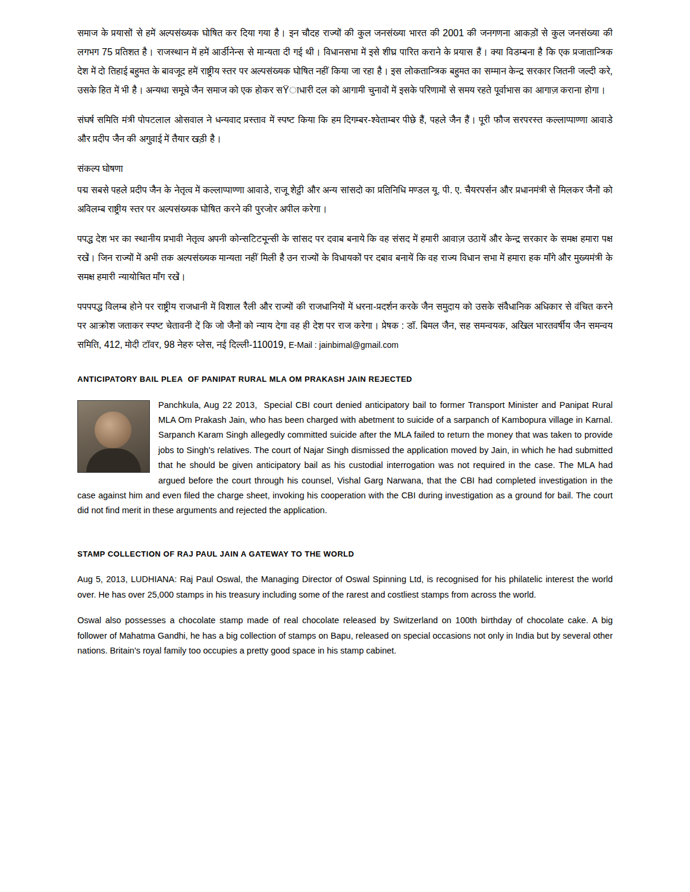समाज के प्रयासों से हमें अल्पसंख्यक घोषित कर दिया गया है। इन चौदह राज्यों की कुल जनसंख्या भारत की 2001 की जनगणना आकड़ों से कुल जनसंख्या की लगभग 75 प्रतिशत है। राजस्थान में हमें आर्डीनेन्स से मान्यता दी गई थी। विधानसभा में इसे शीघ्र पारित कराने के प्रयास हैं। क्या विडम्बना है कि एक प्रजातान्त्रिक देश में दो तिहाई बहुमत के बावजूद हमें राष्ट्रीय स्तर पर अल्पसंख्यक घोषित नहीं किया जा रहा है। इस लोकतान्त्रिक बहुमत का सम्मान केन्द्र सरकार जितनी जल्दी करे, उसके हित में भी है। अन्यथा समूचे जैन समाज को एक होकर सŸाधारी दल को आगामी चुनावों में इसके परिणामों से समय रहते पूर्वाभास का आगाज़ कराना होगा।
संघर्ष समिति मंत्री पोपटलाल ओसवाल ने धन्यवाद प्रस्ताव में स्पष्ट किया कि हम दिगम्बर-श्वेताम्बर पीछे हैं, पहले जैन हैं। पूरी फौज सरपरस्त कल्लाप्पाण्णा आवाडे और प्रदीप जैन की अगुवाई में तैयार खड़ी है।
संकल्प घोषणा
पद्म सबसे पहले प्रदीप जैन के नेतृत्व में कल्लाप्पाण्णा आवाडे, राजू शेट्ठी और अन्य सांसदो का प्रतिनिधि मण्डल यू. पी. ए. चैयरपर्सन और प्रधानमंत्री से मिलकर जैनों को अविलम्ब राष्ट्रीय स्तर पर अल्पसंख्यक घोषित करने की पुरजोर अपील करेगा।
पपद्ध देश भर का स्थानीय प्रभावी नेतृत्व अपनी कोन्सटिट्यून्सी के सांसद पर दवाब बनाये कि वह संसद में हमारी आवाज़ उठायें और केन्द्र सरकार के समक्ष हमारा पक्ष रखें। जिन राज्यों में अभी तक अल्पसंख्यक मान्यता नहीं मिली है उन राज्यों के विधायकों पर दबाव बनायें कि वह राज्य विधान सभा में हमारा हक माँगे और मुख्यमंत्री के समक्ष हमारी न्यायोचित माँग रखें।
पपपपद्ध विलम्ब होने पर राष्ट्रीय राजधानी में विशाल रैली और राज्यों की राजधानियों में धरना-प्रदर्शन करके जैन समुदाय को उसके संवैधानिक अधिकार से वंचित करने पर आक्रोश जताकर स्पष्ट चेतावनी दें कि जो जैनों को न्याय देगा वह ही देश पर राज करेगा। प्रेषक : डॉ. बिमल जैन, सह समन्वयक, अखिल भारतवर्षीय जैन समन्वय समिति, 412, मोदी टॉवर, 98 नेहरु प्लेस, नई दिल्ली-110019, E-Mail : jainbimal@gmail.com
ANTICIPATORY BAIL PLEA OF PANIPAT RURAL MLA OM PRAKASH JAIN REJECTED
Panchkula, Aug 22 2013, Special CBI court denied anticipatory bail to former Transport Minister and Panipat Rural MLA Om Prakash Jain, who has been charged with abetment to suicide of a sarpanch of Kambopura village in Karnal. Sarpanch Karam Singh allegedly committed suicide after the MLA failed to return the money that was taken to provide jobs to Singh's relatives. The court of Najar Singh dismissed the application moved by Jain, in which he had submitted that he should be given anticipatory bail as his custodial interrogation was not required in the case. The MLA had argued before the court through his counsel, Vishal Garg Narwana, that the CBI had completed investigation in the case against him and even filed the charge sheet, invoking his cooperation with the CBI during investigation as a ground for bail. The court did not find merit in these arguments and rejected the application.
STAMP COLLECTION OF RAJ PAUL JAIN A GATEWAY TO THE WORLD
Aug 5, 2013, LUDHIANA: Raj Paul Oswal, the Managing Director of Oswal Spinning Ltd, is recognised for his philatelic interest the world over. He has over 25,000 stamps in his treasury including some of the rarest and costliest stamps from across the world.
Oswal also possesses a chocolate stamp made of real chocolate released by Switzerland on 100th birthday of chocolate cake. A big follower of Mahatma Gandhi, he has a big collection of stamps on Bapu, released on special occasions not only in India but by several other nations. Britain's royal family too occupies a pretty good space in his stamp cabinet.